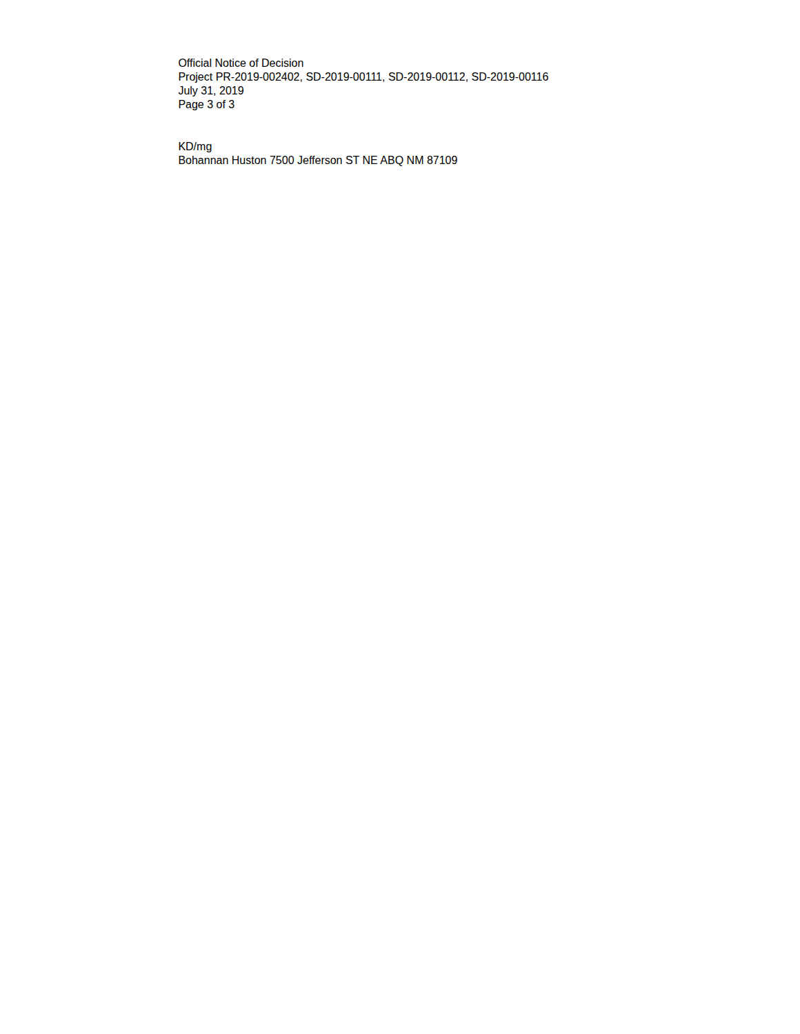Official Notice of Decision
Project PR-2019-002402, SD-2019-00111, SD-2019-00112, SD-2019-00116
July 31, 2019
Page 3 of 3
KD/mg
Bohannan Huston 7500 Jefferson ST NE ABQ NM 87109